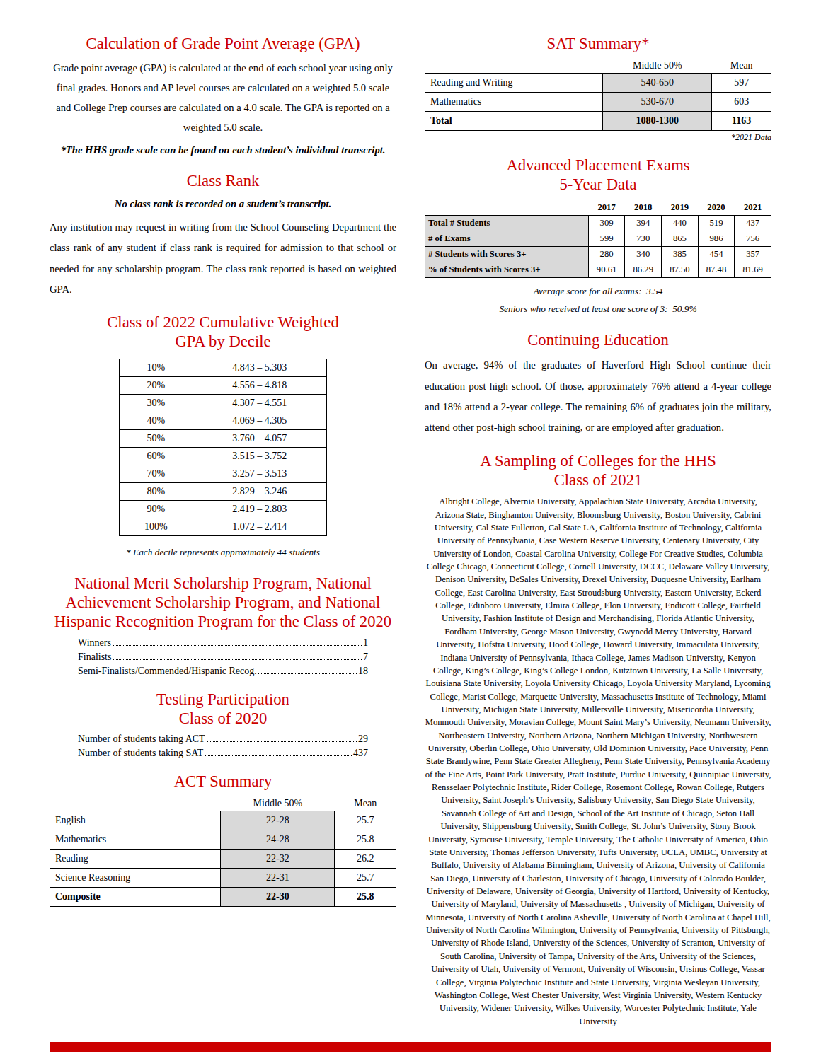Calculation of Grade Point Average (GPA)
Grade point average (GPA) is calculated at the end of each school year using only final grades. Honors and AP level courses are calculated on a weighted 5.0 scale and College Prep courses are calculated on a 4.0 scale. The GPA is reported on a weighted 5.0 scale.
*The HHS grade scale can be found on each student’s individual transcript.
Class Rank
No class rank is recorded on a student’s transcript.
Any institution may request in writing from the School Counseling Department the class rank of any student if class rank is required for admission to that school or needed for any scholarship program. The class rank reported is based on weighted GPA.
Class of 2022 Cumulative Weighted
GPA by Decile
| 10% | 4.843 – 5.303 |
| 20% | 4.556 – 4.818 |
| 30% | 4.307 – 4.551 |
| 40% | 4.069 – 4.305 |
| 50% | 3.760 – 4.057 |
| 60% | 3.515 – 3.752 |
| 70% | 3.257 – 3.513 |
| 80% | 2.829 – 3.246 |
| 90% | 2.419 – 2.803 |
| 100% | 1.072 – 2.414 |
* Each decile represents approximately 44 students
National Merit Scholarship Program, National Achievement Scholarship Program, and National Hispanic Recognition Program for the Class of 2020
Winners 1
Finalists 7
Semi-Finalists/Commended/Hispanic Recog. 18
Testing Participation
Class of 2020
Number of students taking ACT 29
Number of students taking SAT 437
ACT Summary
| | Middle 50% | Mean |
| --- | --- | --- |
| English | 22-28 | 25.7 |
| Mathematics | 24-28 | 25.8 |
| Reading | 22-32 | 26.2 |
| Science Reasoning | 22-31 | 25.7 |
| Composite | 22-30 | 25.8 |
SAT Summary*
| | Middle 50% | Mean |
| --- | --- | --- |
| Reading and Writing | 540-650 | 597 |
| Mathematics | 530-670 | 603 |
| Total | 1080-1300 | 1163 |
*2021 Data
Advanced Placement Exams
5-Year Data
| | 2017 | 2018 | 2019 | 2020 | 2021 |
| --- | --- | --- | --- | --- | --- |
| Total # Students | 309 | 394 | 440 | 519 | 437 |
| # of Exams | 599 | 730 | 865 | 986 | 756 |
| # Students with Scores 3+ | 280 | 340 | 385 | 454 | 357 |
| % of Students with Scores 3+ | 90.61 | 86.29 | 87.50 | 87.48 | 81.69 |
Average score for all exams: 3.54
Seniors who received at least one score of 3: 50.9%
Continuing Education
On average, 94% of the graduates of Haverford High School continue their education post high school. Of those, approximately 76% attend a 4-year college and 18% attend a 2-year college. The remaining 6% of graduates join the military, attend other post-high school training, or are employed after graduation.
A Sampling of Colleges for the HHS
Class of 2021
Albright College, Alvernia University, Appalachian State University, Arcadia University, Arizona State, Binghamton University, Bloomsburg University, Boston University, Cabrini University, Cal State Fullerton, Cal State LA, California Institute of Technology, California University of Pennsylvania, Case Western Reserve University, Centenary University, City University of London, Coastal Carolina University, College For Creative Studies, Columbia College Chicago, Connecticut College, Cornell University, DCCC, Delaware Valley University, Denison University, DeSales University, Drexel University, Duquesne University, Earlham College, East Carolina University, East Stroudsburg University, Eastern University, Eckerd College, Edinboro University, Elmira College, Elon University, Endicott College, Fairfield University, Fashion Institute of Design and Merchandising, Florida Atlantic University, Fordham University, George Mason University, Gwynedd Mercy University, Harvard University, Hofstra University, Hood College, Howard University, Immaculata University, Indiana University of Pennsylvania, Ithaca College, James Madison University, Kenyon College, King’s College, King’s College London, Kutztown University, La Salle University, Louisiana State University, Loyola University Chicago, Loyola University Maryland, Lycoming College, Marist College, Marquette University, Massachusetts Institute of Technology, Miami University, Michigan State University, Millersville University, Misericordia University, Monmouth University, Moravian College, Mount Saint Mary’s University, Neumann University, Northeastern University, Northern Arizona, Northern Michigan University, Northwestern University, Oberlin College, Ohio University, Old Dominion University, Pace University, Penn State Brandywine, Penn State Greater Allegheny, Penn State University, Pennsylvania Academy of the Fine Arts, Point Park University, Pratt Institute, Purdue University, Quinnipiac University, Rensselaer Polytechnic Institute, Rider College, Rosemont College, Rowan College, Rutgers University, Saint Joseph’s University, Salisbury University, San Diego State University, Savannah College of Art and Design, School of the Art Institute of Chicago, Seton Hall University, Shippensburg University, Smith College, St. John’s University, Stony Brook University, Syracuse University, Temple University, The Catholic University of America, Ohio State University, Thomas Jefferson University, Tufts University, UCLA, UMBC, University at Buffalo, University of Alabama Birmingham, University of Arizona, University of California San Diego, University of Charleston, University of Chicago, University of Colorado Boulder, University of Delaware, University of Georgia, University of Hartford, University of Kentucky, University of Maryland, University of Massachusetts , University of Michigan, University of Minnesota, University of North Carolina Asheville, University of North Carolina at Chapel Hill, University of North Carolina Wilmington, University of Pennsylvania, University of Pittsburgh, University of Rhode Island, University of the Sciences, University of Scranton, University of South Carolina, University of Tampa, University of the Arts, University of the Sciences, University of Utah, University of Vermont, University of Wisconsin, Ursinus College, Vassar College, Virginia Polytechnic Institute and State University, Virginia Wesleyan University, Washington College, West Chester University, West Virginia University, Western Kentucky University, Widener University, Wilkes University, Worcester Polytechnic Institute, Yale University